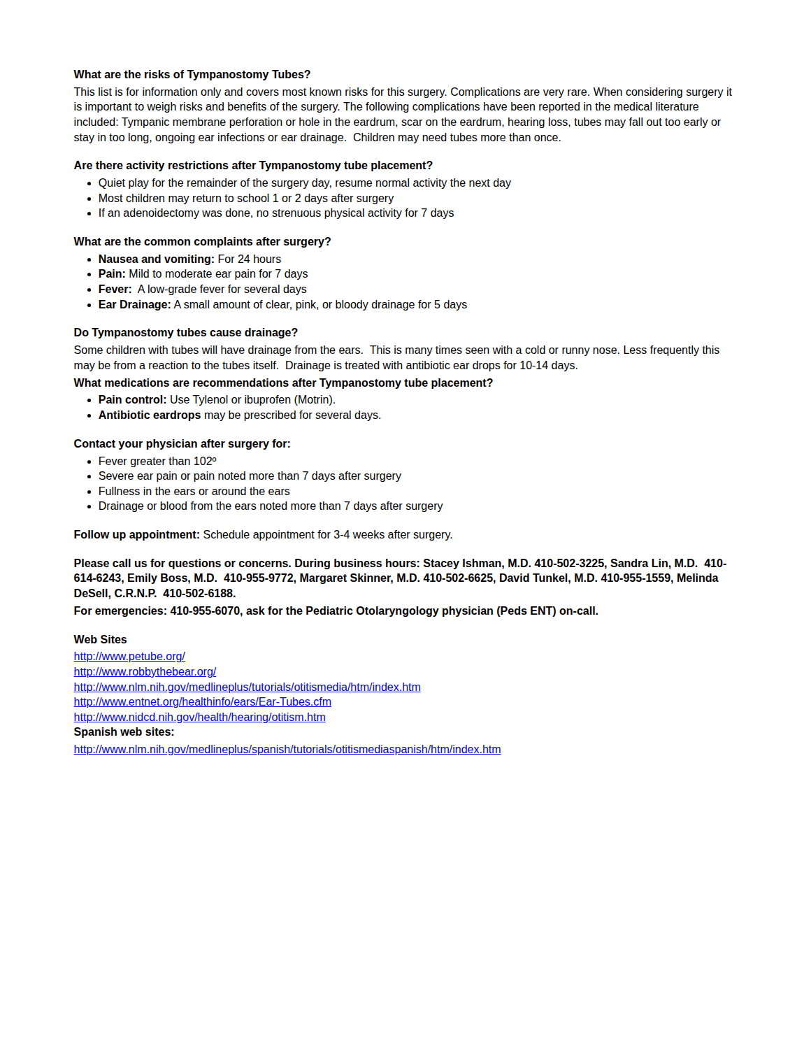What are the risks of Tympanostomy Tubes?
This list is for information only and covers most known risks for this surgery. Complications are very rare. When considering surgery it is important to weigh risks and benefits of the surgery. The following complications have been reported in the medical literature included: Tympanic membrane perforation or hole in the eardrum, scar on the eardrum, hearing loss, tubes may fall out too early or stay in too long, ongoing ear infections or ear drainage. Children may need tubes more than once.
Are there activity restrictions after Tympanostomy tube placement?
Quiet play for the remainder of the surgery day, resume normal activity the next day
Most children may return to school 1 or 2 days after surgery
If an adenoidectomy was done, no strenuous physical activity for 7 days
What are the common complaints after surgery?
Nausea and vomiting: For 24 hours
Pain: Mild to moderate ear pain for 7 days
Fever: A low-grade fever for several days
Ear Drainage: A small amount of clear, pink, or bloody drainage for 5 days
Do Tympanostomy tubes cause drainage?
Some children with tubes will have drainage from the ears. This is many times seen with a cold or runny nose. Less frequently this may be from a reaction to the tubes itself. Drainage is treated with antibiotic ear drops for 10-14 days.
What medications are recommendations after Tympanostomy tube placement?
Pain control: Use Tylenol or ibuprofen (Motrin).
Antibiotic eardrops may be prescribed for several days.
Contact your physician after surgery for:
Fever greater than 102º
Severe ear pain or pain noted more than 7 days after surgery
Fullness in the ears or around the ears
Drainage or blood from the ears noted more than 7 days after surgery
Follow up appointment: Schedule appointment for 3-4 weeks after surgery.
Please call us for questions or concerns. During business hours: Stacey Ishman, M.D. 410-502-3225, Sandra Lin, M.D. 410-614-6243, Emily Boss, M.D. 410-955-9772, Margaret Skinner, M.D. 410-502-6625, David Tunkel, M.D. 410-955-1559, Melinda DeSell, C.R.N.P. 410-502-6188.
For emergencies: 410-955-6070, ask for the Pediatric Otolaryngology physician (Peds ENT) on-call.
Web Sites
http://www.petube.org/ http://www.robbythebear.org/ http://www.nlm.nih.gov/medlineplus/tutorials/otitismedia/htm/index.htm http://www.entnet.org/healthinfo/ears/Ear-Tubes.cfm http://www.nidcd.nih.gov/health/hearing/otitism.htm
Spanish web sites:
http://www.nlm.nih.gov/medlineplus/spanish/tutorials/otitismediaspanish/htm/index.htm